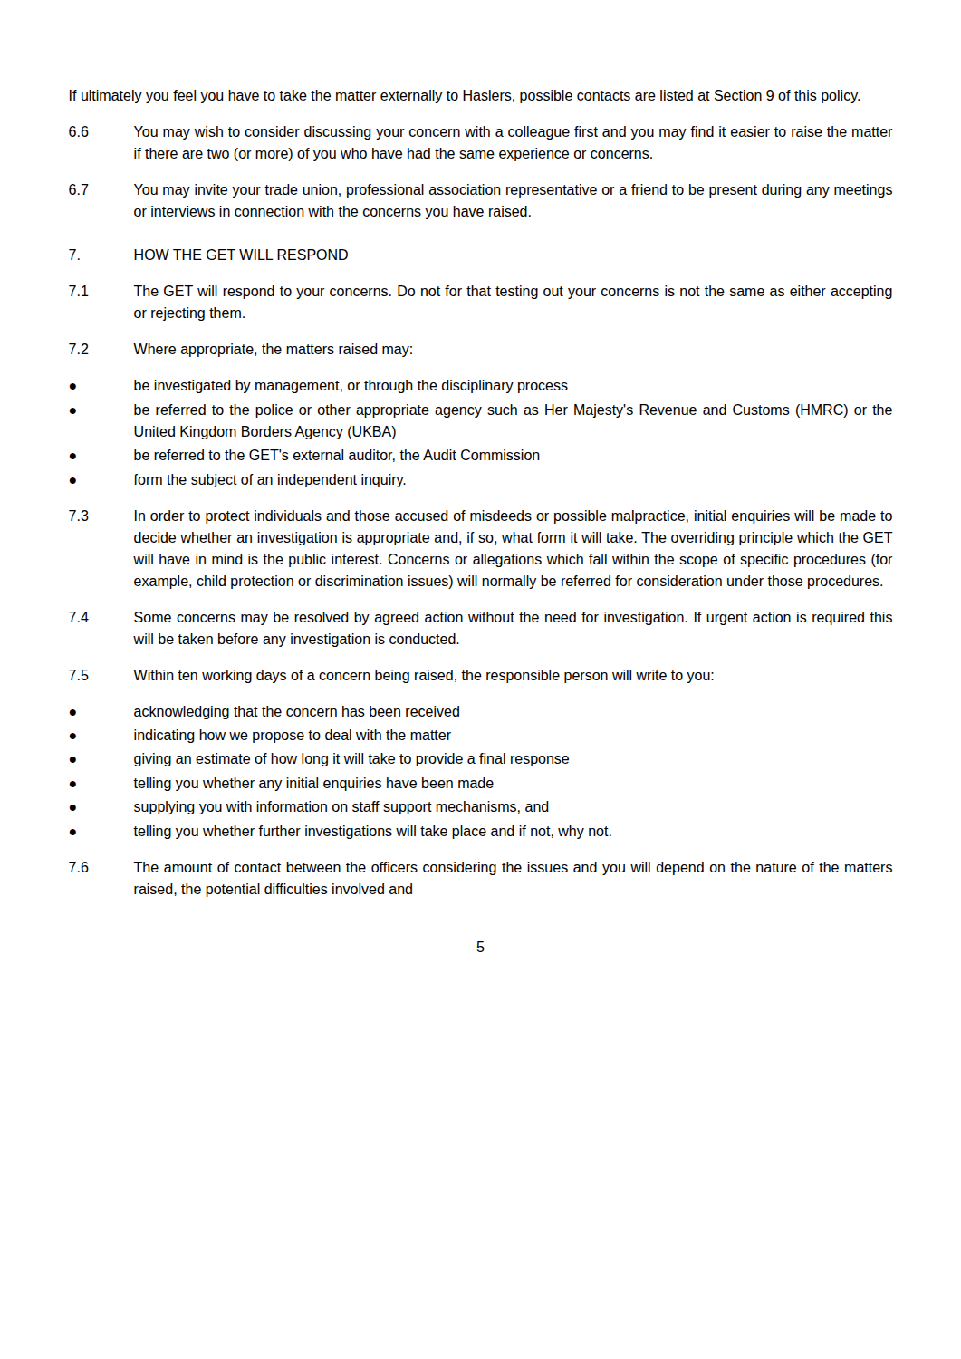If ultimately you feel you have to take the matter externally to Haslers, possible contacts are listed at Section 9 of this policy.
6.6 You may wish to consider discussing your concern with a colleague first and you may find it easier to raise the matter if there are two (or more) of you who have had the same experience or concerns.
6.7 You may invite your trade union, professional association representative or a friend to be present during any meetings or interviews in connection with the concerns you have raised.
7. HOW THE GET WILL RESPOND
7.1 The GET will respond to your concerns. Do not for that testing out your concerns is not the same as either accepting or rejecting them.
7.2 Where appropriate, the matters raised may:
●be investigated by management, or through the disciplinary process
●be referred to the police or other appropriate agency such as Her Majesty's Revenue and Customs (HMRC) or the United Kingdom Borders Agency (UKBA)
●be referred to the GET's external auditor, the Audit Commission
●form the subject of an independent inquiry.
7.3 In order to protect individuals and those accused of misdeeds or possible malpractice, initial enquiries will be made to decide whether an investigation is appropriate and, if so, what form it will take. The overriding principle which the GET will have in mind is the public interest. Concerns or allegations which fall within the scope of specific procedures (for example, child protection or discrimination issues) will normally be referred for consideration under those procedures.
7.4 Some concerns may be resolved by agreed action without the need for investigation. If urgent action is required this will be taken before any investigation is conducted.
7.5 Within ten working days of a concern being raised, the responsible person will write to you:
●acknowledging that the concern has been received
●indicating how we propose to deal with the matter
●giving an estimate of how long it will take to provide a final response
●telling you whether any initial enquiries have been made
●supplying you with information on staff support mechanisms, and
●telling you whether further investigations will take place and if not, why not.
7.6 The amount of contact between the officers considering the issues and you will depend on the nature of the matters raised, the potential difficulties involved and
5